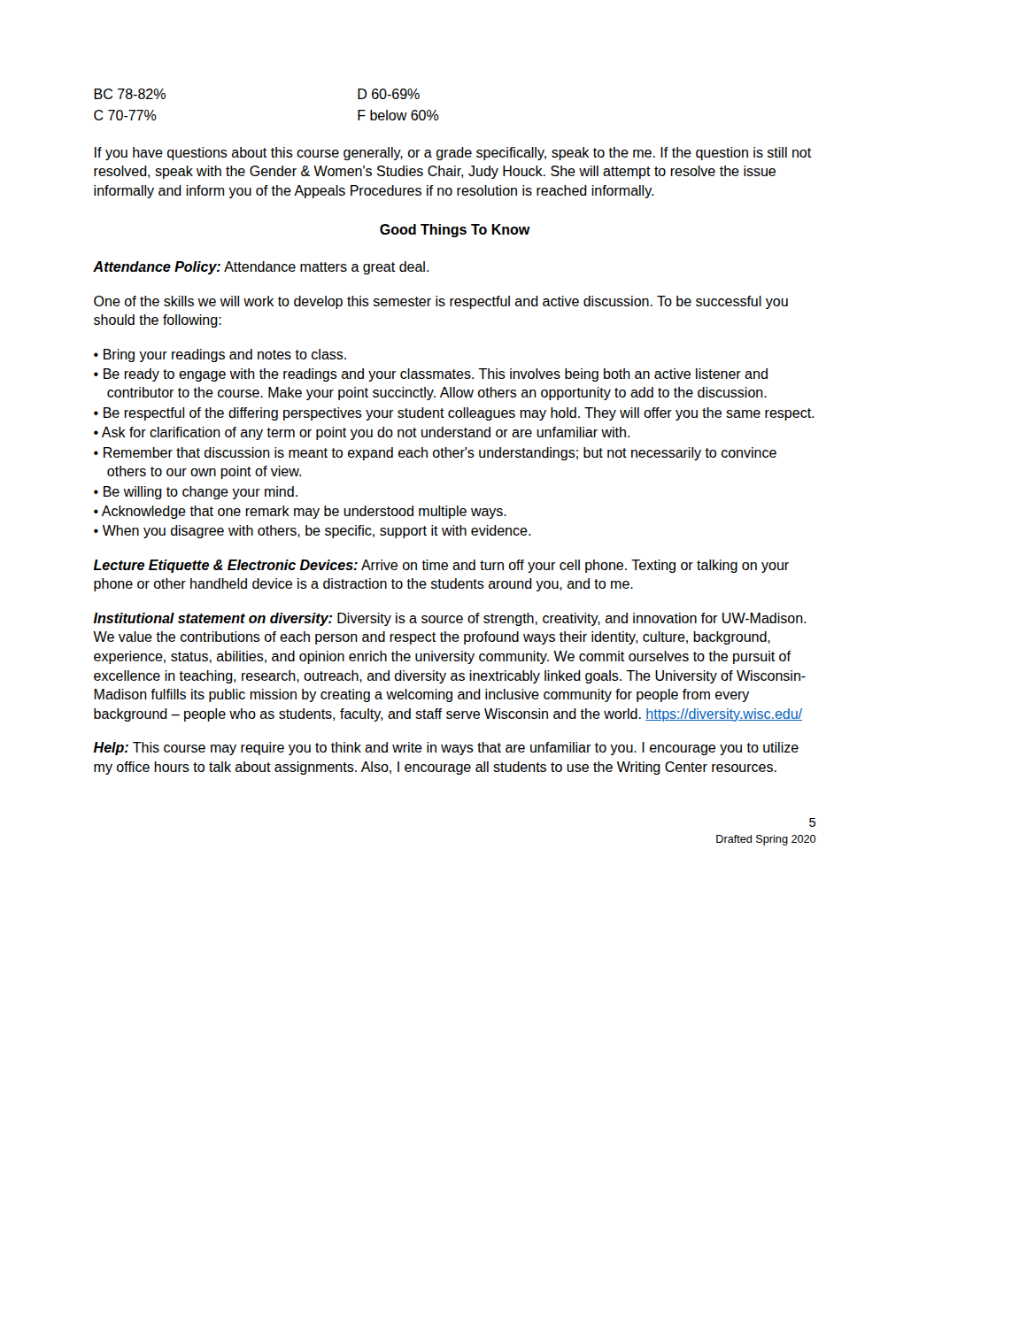| BC 78-82% | D 60-69% |
| C 70-77% | F below 60% |
If you have questions about this course generally, or a grade specifically, speak to the me. If the question is still not resolved, speak with the Gender & Women's Studies Chair, Judy Houck. She will attempt to resolve the issue informally and inform you of the Appeals Procedures if no resolution is reached informally.
Good Things To Know
Attendance Policy: Attendance matters a great deal.
One of the skills we will work to develop this semester is respectful and active discussion. To be successful you should the following:
• Bring your readings and notes to class.
• Be ready to engage with the readings and your classmates. This involves being both an active listener and contributor to the course. Make your point succinctly. Allow others an opportunity to add to the discussion.
• Be respectful of the differing perspectives your student colleagues may hold. They will offer you the same respect.
• Ask for clarification of any term or point you do not understand or are unfamiliar with.
• Remember that discussion is meant to expand each other's understandings; but not necessarily to convince others to our own point of view.
• Be willing to change your mind.
• Acknowledge that one remark may be understood multiple ways.
• When you disagree with others, be specific, support it with evidence.
Lecture Etiquette & Electronic Devices: Arrive on time and turn off your cell phone. Texting or talking on your phone or other handheld device is a distraction to the students around you, and to me.
Institutional statement on diversity: Diversity is a source of strength, creativity, and innovation for UW-Madison. We value the contributions of each person and respect the profound ways their identity, culture, background, experience, status, abilities, and opinion enrich the university community. We commit ourselves to the pursuit of excellence in teaching, research, outreach, and diversity as inextricably linked goals. The University of Wisconsin-Madison fulfills its public mission by creating a welcoming and inclusive community for people from every background – people who as students, faculty, and staff serve Wisconsin and the world. https://diversity.wisc.edu/
Help: This course may require you to think and write in ways that are unfamiliar to you. I encourage you to utilize my office hours to talk about assignments. Also, I encourage all students to use the Writing Center resources.
5 Drafted Spring 2020